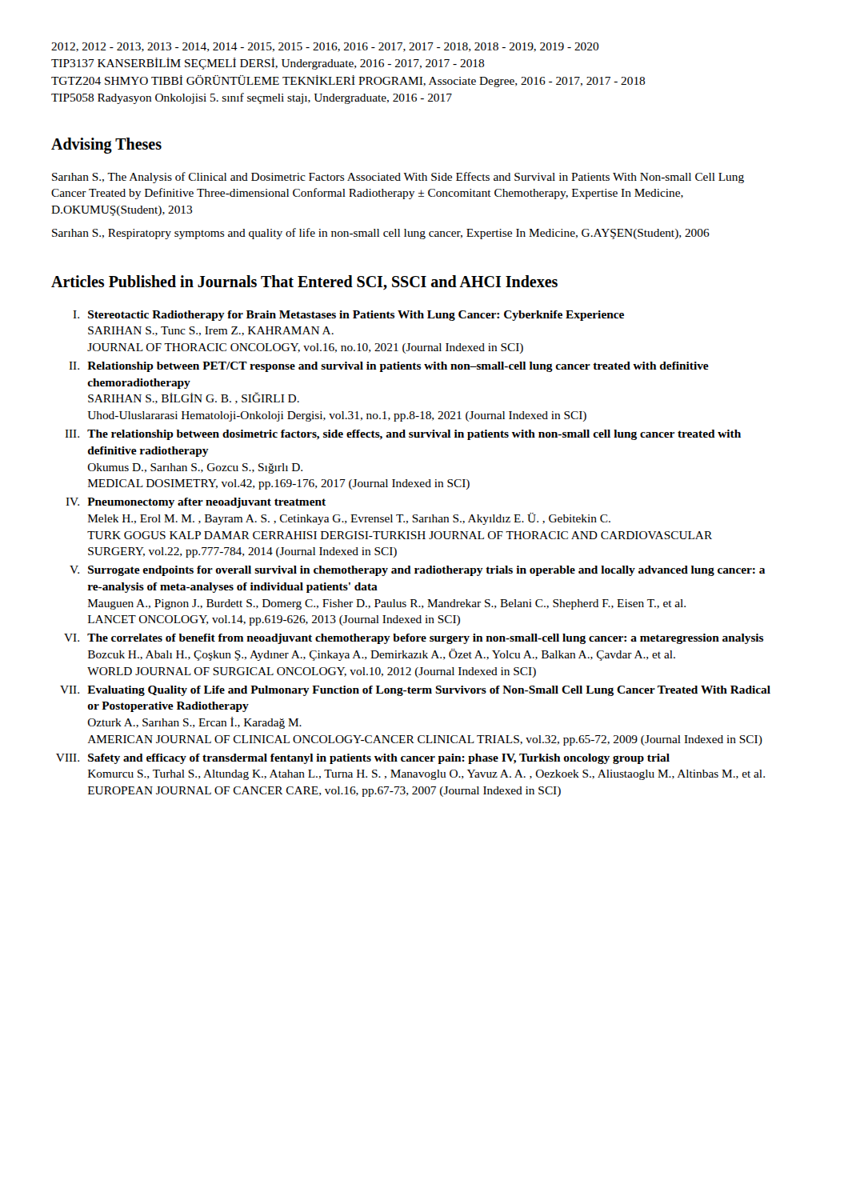2012, 2012 - 2013, 2013 - 2014, 2014 - 2015, 2015 - 2016, 2016 - 2017, 2017 - 2018, 2018 - 2019, 2019 - 2020
TIP3137 KANSERBİLİM SEÇMELİ DERSİ, Undergraduate, 2016 - 2017, 2017 - 2018
TGTZ204 SHMYO TIBBİ GÖRÜNTÜLEME TEKNİKLERİ PROGRAMI, Associate Degree, 2016 - 2017, 2017 - 2018
TIP5058 Radyasyon Onkolojisi 5. sınıf seçmeli stajı, Undergraduate, 2016 - 2017
Advising Theses
Sarıhan S., The Analysis of Clinical and Dosimetric Factors Associated With Side Effects and Survival in Patients With Non-small Cell Lung Cancer Treated by Definitive Three-dimensional Conformal Radiotherapy ± Concomitant Chemotherapy, Expertise In Medicine, D.OKUMUŞ(Student), 2013
Sarıhan S., Respiratopry symptoms and quality of life in non-small cell lung cancer, Expertise In Medicine, G.AYŞEN(Student), 2006
Articles Published in Journals That Entered SCI, SSCI and AHCI Indexes
Stereotactic Radiotherapy for Brain Metastases in Patients With Lung Cancer: Cyberknife Experience
SARIHAN S., Tunc S., Irem Z., KAHRAMAN A.
JOURNAL OF THORACIC ONCOLOGY, vol.16, no.10, 2021 (Journal Indexed in SCI)
Relationship between PET/CT response and survival in patients with non–small-cell lung cancer treated with definitive chemoradiotherapy
SARIHAN S., BİLGİN G. B. , SIĞIRLI D.
Uhod-Uluslararasi Hematoloji-Onkoloji Dergisi, vol.31, no.1, pp.8-18, 2021 (Journal Indexed in SCI)
The relationship between dosimetric factors, side effects, and survival in patients with non-small cell lung cancer treated with definitive radiotherapy
Okumus D., Sarıhan S., Gozcu S., Sığırlı D.
MEDICAL DOSIMETRY, vol.42, pp.169-176, 2017 (Journal Indexed in SCI)
Pneumonectomy after neoadjuvant treatment
Melek H., Erol M. M. , Bayram A. S. , Cetinkaya G., Evrensel T., Sarıhan S., Akyıldız E. Ü. , Gebitekin C.
TURK GOGUS KALP DAMAR CERRAHISI DERGISI-TURKISH JOURNAL OF THORACIC AND CARDIOVASCULAR SURGERY, vol.22, pp.777-784, 2014 (Journal Indexed in SCI)
Surrogate endpoints for overall survival in chemotherapy and radiotherapy trials in operable and locally advanced lung cancer: a re-analysis of meta-analyses of individual patients' data
Mauguen A., Pignon J., Burdett S., Domerg C., Fisher D., Paulus R., Mandrekar S., Belani C., Shepherd F., Eisen T., et al.
LANCET ONCOLOGY, vol.14, pp.619-626, 2013 (Journal Indexed in SCI)
The correlates of benefit from neoadjuvant chemotherapy before surgery in non-small-cell lung cancer: a metaregression analysis
Bozcuk H., Abalı H., Çoşkun Ş., Aydıner A., Çinkaya A., Demirkazık A., Özet A., Yolcu A., Balkan A., Çavdar A., et al.
WORLD JOURNAL OF SURGICAL ONCOLOGY, vol.10, 2012 (Journal Indexed in SCI)
Evaluating Quality of Life and Pulmonary Function of Long-term Survivors of Non-Small Cell Lung Cancer Treated With Radical or Postoperative Radiotherapy
Ozturk A., Sarıhan S., Ercan İ., Karadağ M.
AMERICAN JOURNAL OF CLINICAL ONCOLOGY-CANCER CLINICAL TRIALS, vol.32, pp.65-72, 2009 (Journal Indexed in SCI)
Safety and efficacy of transdermal fentanyl in patients with cancer pain: phase IV, Turkish oncology group trial
Komurcu S., Turhal S., Altundag K., Atahan L., Turna H. S. , Manavoglu O., Yavuz A. A. , Oezkoek S., Aliustaoglu M., Altinbas M., et al.
EUROPEAN JOURNAL OF CANCER CARE, vol.16, pp.67-73, 2007 (Journal Indexed in SCI)